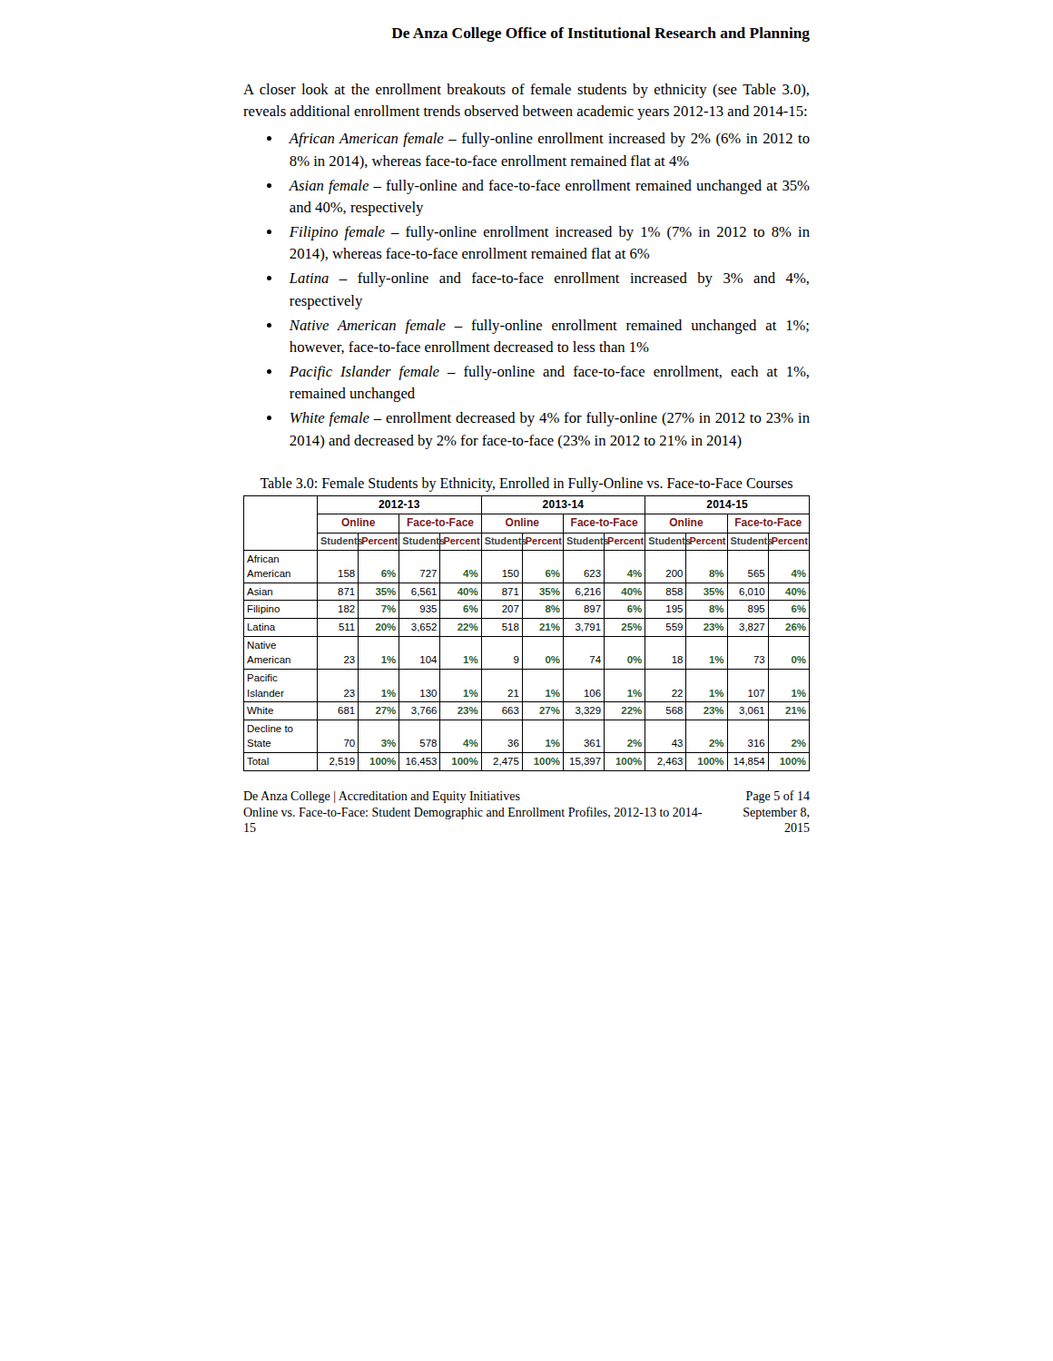De Anza College Office of Institutional Research and Planning
A closer look at the enrollment breakouts of female students by ethnicity (see Table 3.0), reveals additional enrollment trends observed between academic years 2012-13 and 2014-15:
African American female – fully-online enrollment increased by 2% (6% in 2012 to 8% in 2014), whereas face-to-face enrollment remained flat at 4%
Asian female – fully-online and face-to-face enrollment remained unchanged at 35% and 40%, respectively
Filipino female – fully-online enrollment increased by 1% (7% in 2012 to 8% in 2014), whereas face-to-face enrollment remained flat at 6%
Latina – fully-online and face-to-face enrollment increased by 3% and 4%, respectively
Native American female – fully-online enrollment remained unchanged at 1%; however, face-to-face enrollment decreased to less than 1%
Pacific Islander female – fully-online and face-to-face enrollment, each at 1%, remained unchanged
White female – enrollment decreased by 4% for fully-online (27% in 2012 to 23% in 2014) and decreased by 2% for face-to-face (23% in 2012 to 21% in 2014)
Table 3.0: Female Students by Ethnicity, Enrolled in Fully-Online vs. Face-to-Face Courses
| | 2012-13 | 2013-14 | 2014-15 |
| --- | --- | --- | --- |
| Online | Face-to-Face | Online | Face-to-Face | Online | Face-to-Face |
| Students | Percent | Students | Percent | Students | Percent | Students | Percent | Students | Percent | Students | Percent |
| African American | 158 | 6% | 727 | 4% | 150 | 6% | 623 | 4% | 200 | 8% | 565 | 4% |
| Asian | 871 | 35% | 6,561 | 40% | 871 | 35% | 6,216 | 40% | 858 | 35% | 6,010 | 40% |
| Filipino | 182 | 7% | 935 | 6% | 207 | 8% | 897 | 6% | 195 | 8% | 895 | 6% |
| Latina | 511 | 20% | 3,652 | 22% | 518 | 21% | 3,791 | 25% | 559 | 23% | 3,827 | 26% |
| Native American | 23 | 1% | 104 | 1% | 9 | 0% | 74 | 0% | 18 | 1% | 73 | 0% |
| Pacific Islander | 23 | 1% | 130 | 1% | 21 | 1% | 106 | 1% | 22 | 1% | 107 | 1% |
| White | 681 | 27% | 3,766 | 23% | 663 | 27% | 3,329 | 22% | 568 | 23% | 3,061 | 21% |
| Decline to State | 70 | 3% | 578 | 4% | 36 | 1% | 361 | 2% | 43 | 2% | 316 | 2% |
| Total | 2,519 | 100% | 16,453 | 100% | 2,475 | 100% | 15,397 | 100% | 2,463 | 100% | 14,854 | 100% |
De Anza College | Accreditation and Equity Initiatives
Page 5 of 14
Online vs. Face-to-Face: Student Demographic and Enrollment Profiles, 2012-13 to 2014-15
September 8, 2015